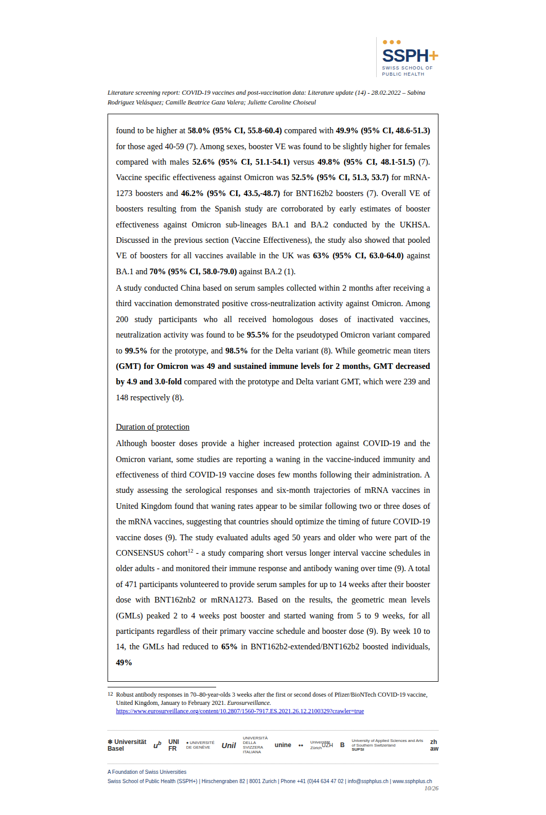●●●
SSPH+
SWISS SCHOOL OF
PUBLIC HEALTH
Literature screening report: COVID-19 vaccines and post-vaccination data: Literature update (14) - 28.02.2022 – Sabina Rodriguez Velásquez; Camille Beatrice Gaza Valera; Juliette Caroline Choiseul
found to be higher at 58.0% (95% CI, 55.8-60.4) compared with 49.9% (95% CI, 48.6-51.3) for those aged 40-59 (7). Among sexes, booster VE was found to be slightly higher for females compared with males 52.6% (95% CI, 51.1-54.1) versus 49.8% (95% CI, 48.1-51.5) (7). Vaccine specific effectiveness against Omicron was 52.5% (95% CI, 51.3, 53.7) for mRNA-1273 boosters and 46.2% (95% CI, 43.5,-48.7) for BNT162b2 boosters (7). Overall VE of boosters resulting from the Spanish study are corroborated by early estimates of booster effectiveness against Omicron sub-lineages BA.1 and BA.2 conducted by the UKHSA. Discussed in the previous section (Vaccine Effectiveness), the study also showed that pooled VE of boosters for all vaccines available in the UK was 63% (95% CI, 63.0-64.0) against BA.1 and 70% (95% CI, 58.0-79.0) against BA.2 (1).
A study conducted China based on serum samples collected within 2 months after receiving a third vaccination demonstrated positive cross-neutralization activity against Omicron. Among 200 study participants who all received homologous doses of inactivated vaccines, neutralization activity was found to be 95.5% for the pseudotyped Omicron variant compared to 99.5% for the prototype, and 98.5% for the Delta variant (8). While geometric mean titers (GMT) for Omicron was 49 and sustained immune levels for 2 months, GMT decreased by 4.9 and 3.0-fold compared with the prototype and Delta variant GMT, which were 239 and 148 respectively (8).
Duration of protection
Although booster doses provide a higher increased protection against COVID-19 and the Omicron variant, some studies are reporting a waning in the vaccine-induced immunity and effectiveness of third COVID-19 vaccine doses few months following their administration. A study assessing the serological responses and six-month trajectories of mRNA vaccines in United Kingdom found that waning rates appear to be similar following two or three doses of the mRNA vaccines, suggesting that countries should optimize the timing of future COVID-19 vaccine doses (9). The study evaluated adults aged 50 years and older who were part of the CONSENSUS cohort12 - a study comparing short versus longer interval vaccine schedules in older adults - and monitored their immune response and antibody waning over time (9). A total of 471 participants volunteered to provide serum samples for up to 14 weeks after their booster dose with BNT162nb2 or mRNA1273. Based on the results, the geometric mean levels (GMLs) peaked 2 to 4 weeks post booster and started waning from 5 to 9 weeks, for all participants regardless of their primary vaccine schedule and booster dose (9). By week 10 to 14, the GMLs had reduced to 65% in BNT162b2-extended/BNT162b2 boosted individuals, 49%
12
Robust antibody responses in 70–80-year-olds 3 weeks after the first or second doses of Pfizer/BioNTech COVID-19 vaccine, United Kingdom, January to February 2021. Eurosurveillance.
https://www.eurosurveillance.org/content/10.2807/1560-7917.ES.2021.26.12.2100329?crawler=true
❄ Universität
Basel ub UNI
FR ● UNIVERSITÉ
DE GENÈVE Unil UNIVERSITÀ
DELLA
SVIZZERA
ITALIANA unine ●● Universität
ZürichUZH B University of Applied Sciences and Arts
of Southern Switzerland
SUPSI zh
aw
A Foundation of Swiss Universities
Swiss School of Public Health (SSPH+) | Hirschengraben 82 | 8001 Zurich | Phone +41 (0)44 634 47 02 | info@ssphplus.ch | www.ssphplus.ch
10/26